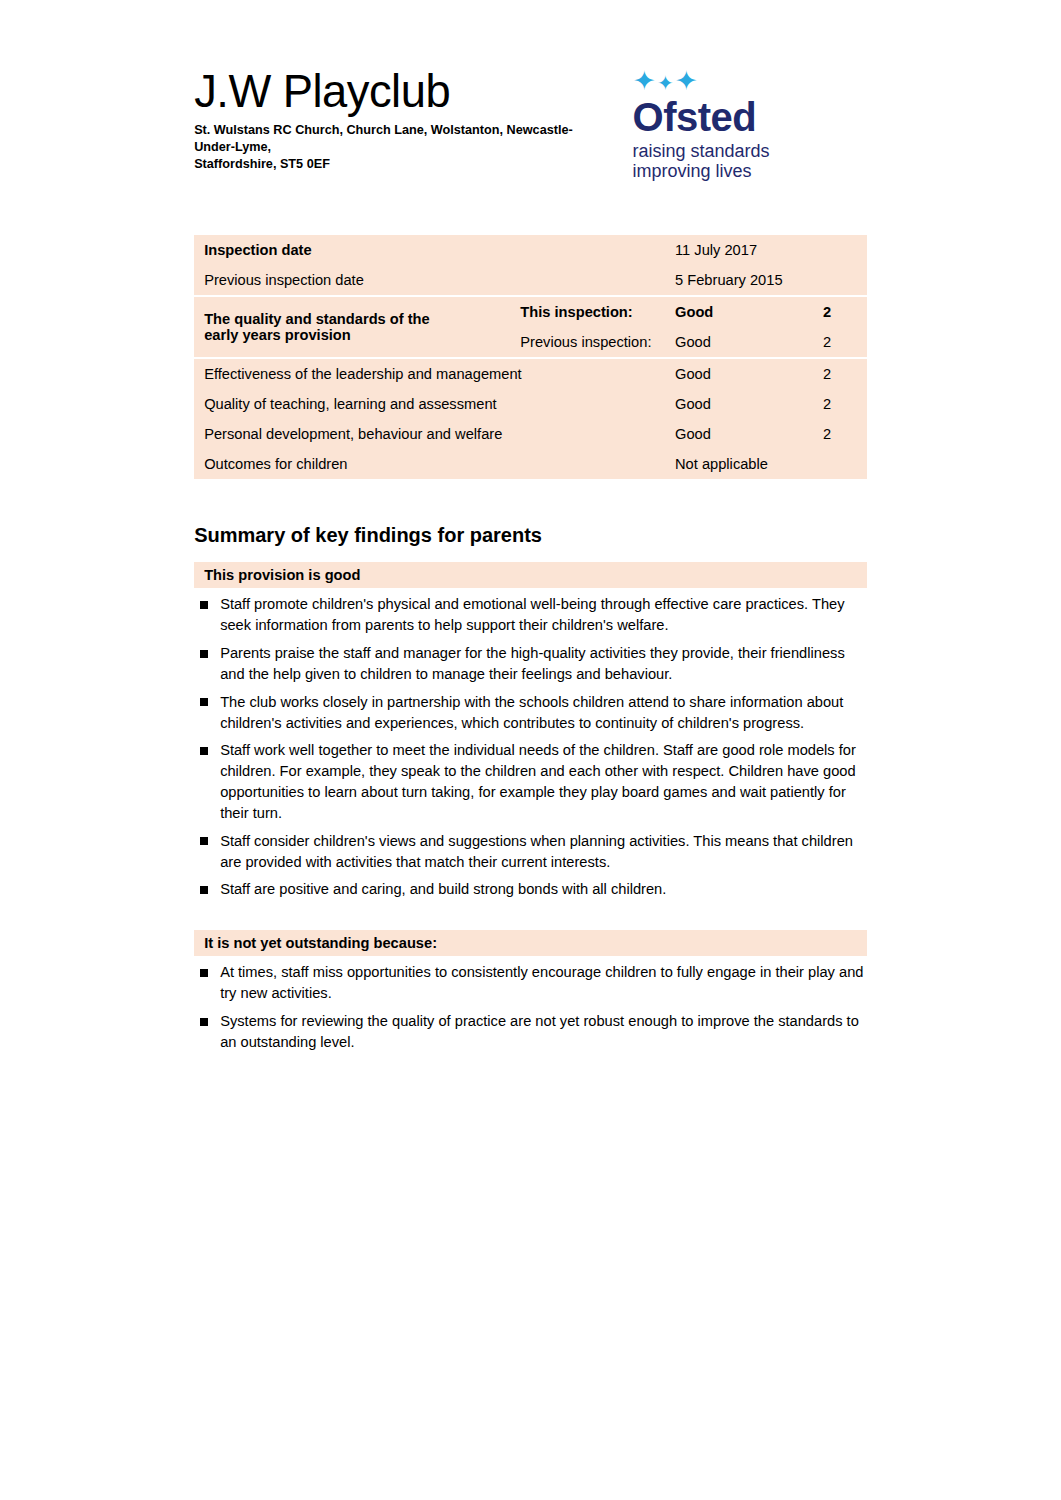J.W Playclub
St. Wulstans RC Church, Church Lane, Wolstanton, Newcastle-Under-Lyme,
Staffordshire, ST5 0EF
✦✦✦
Ofsted
raising standards
improving lives
| Inspection date | | 11 July 2017 | |
| Previous inspection date | | 5 February 2015 | |
| The quality and standards of the early years provision | This inspection: | Good | 2 |
| Previous inspection: | Good | 2 |
| Effectiveness of the leadership and management | Good | 2 |
| Quality of teaching, learning and assessment | Good | 2 |
| Personal development, behaviour and welfare | Good | 2 |
| Outcomes for children | Not applicable |
Summary of key findings for parents
This provision is good
Staff promote children's physical and emotional well-being through effective care practices. They seek information from parents to help support their children's welfare.
Parents praise the staff and manager for the high-quality activities they provide, their friendliness and the help given to children to manage their feelings and behaviour.
The club works closely in partnership with the schools children attend to share information about children's activities and experiences, which contributes to continuity of children's progress.
Staff work well together to meet the individual needs of the children. Staff are good role models for children. For example, they speak to the children and each other with respect. Children have good opportunities to learn about turn taking, for example they play board games and wait patiently for their turn.
Staff consider children's views and suggestions when planning activities. This means that children are provided with activities that match their current interests.
Staff are positive and caring, and build strong bonds with all children.
It is not yet outstanding because:
At times, staff miss opportunities to consistently encourage children to fully engage in their play and try new activities.
Systems for reviewing the quality of practice are not yet robust enough to improve the standards to an outstanding level.